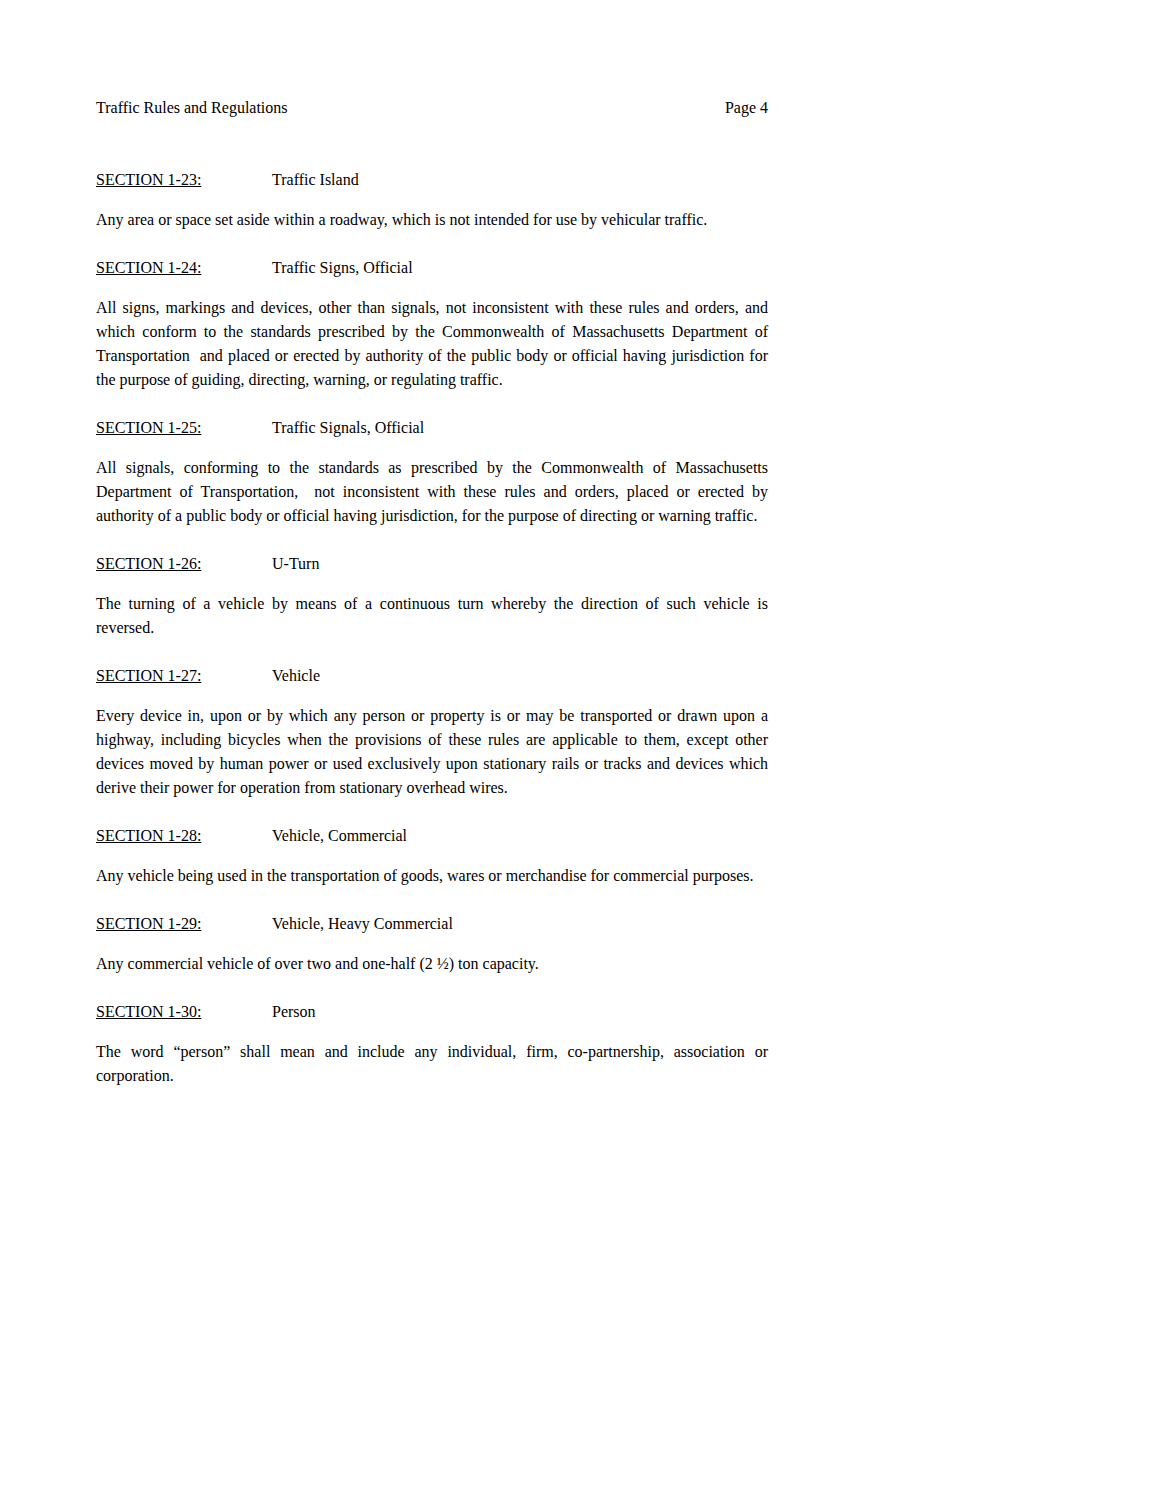Traffic Rules and Regulations Page 4
SECTION 1-23: Traffic Island
Any area or space set aside within a roadway, which is not intended for use by vehicular traffic.
SECTION 1-24: Traffic Signs, Official
All signs, markings and devices, other than signals, not inconsistent with these rules and orders, and which conform to the standards prescribed by the Commonwealth of Massachusetts Department of Transportation and placed or erected by authority of the public body or official having jurisdiction for the purpose of guiding, directing, warning, or regulating traffic.
SECTION 1-25: Traffic Signals, Official
All signals, conforming to the standards as prescribed by the Commonwealth of Massachusetts Department of Transportation, not inconsistent with these rules and orders, placed or erected by authority of a public body or official having jurisdiction, for the purpose of directing or warning traffic.
SECTION 1-26: U-Turn
The turning of a vehicle by means of a continuous turn whereby the direction of such vehicle is reversed.
SECTION 1-27: Vehicle
Every device in, upon or by which any person or property is or may be transported or drawn upon a highway, including bicycles when the provisions of these rules are applicable to them, except other devices moved by human power or used exclusively upon stationary rails or tracks and devices which derive their power for operation from stationary overhead wires.
SECTION 1-28: Vehicle, Commercial
Any vehicle being used in the transportation of goods, wares or merchandise for commercial purposes.
SECTION 1-29: Vehicle, Heavy Commercial
Any commercial vehicle of over two and one-half (2 ½) ton capacity.
SECTION 1-30: Person
The word “person” shall mean and include any individual, firm, co-partnership, association or corporation.